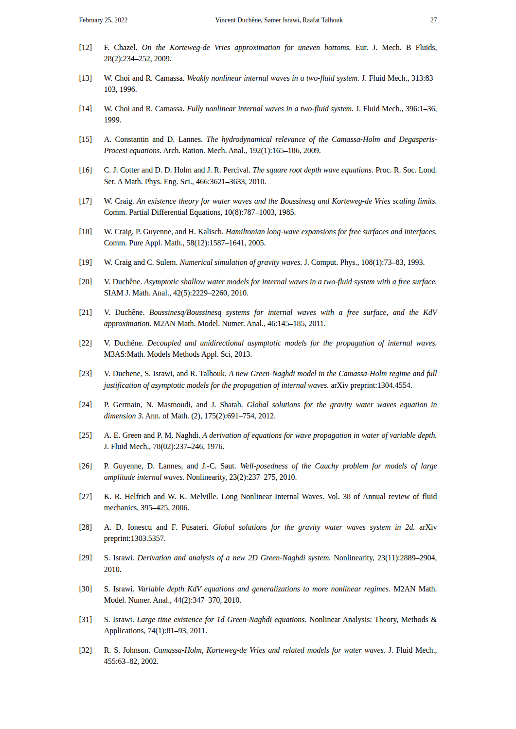February 25, 2022 Vincent Duchêne, Samer Israwi, Raafat Talhouk 27
F. Chazel. On the Korteweg-de Vries approximation for uneven bottoms. Eur. J. Mech. B Fluids, 28(2):234–252, 2009.
W. Choi and R. Camassa. Weakly nonlinear internal waves in a two-fluid system. J. Fluid Mech., 313:83–103, 1996.
W. Choi and R. Camassa. Fully nonlinear internal waves in a two-fluid system. J. Fluid Mech., 396:1–36, 1999.
A. Constantin and D. Lannes. The hydrodynamical relevance of the Camassa-Holm and Degasperis-Procesi equations. Arch. Ration. Mech. Anal., 192(1):165–186, 2009.
C. J. Cotter and D. D. Holm and J. R. Percival. The square root depth wave equations. Proc. R. Soc. Lond. Ser. A Math. Phys. Eng. Sci., 466:3621–3633, 2010.
W. Craig. An existence theory for water waves and the Boussinesq and Korteweg-de Vries scaling limits. Comm. Partial Differential Equations, 10(8):787–1003, 1985.
W. Craig, P. Guyenne, and H. Kalisch. Hamiltonian long-wave expansions for free surfaces and interfaces. Comm. Pure Appl. Math., 58(12):1587–1641, 2005.
W. Craig and C. Sulem. Numerical simulation of gravity waves. J. Comput. Phys., 108(1):73–83, 1993.
V. Duchêne. Asymptotic shallow water models for internal waves in a two-fluid system with a free surface. SIAM J. Math. Anal., 42(5):2229–2260, 2010.
V. Duchêne. Boussinesq/Boussinesq systems for internal waves with a free surface, and the KdV approximation. M2AN Math. Model. Numer. Anal., 46:145–185, 2011.
V. Duchêne. Decoupled and unidirectional asymptotic models for the propagation of internal waves. M3AS:Math. Models Methods Appl. Sci, 2013.
V. Duchene, S. Israwi, and R. Talhouk. A new Green-Naghdi model in the Camassa-Holm regime and full justification of asymptotic models for the propagation of internal waves. arXiv preprint:1304.4554.
P. Germain, N. Masmoudi, and J. Shatah. Global solutions for the gravity water waves equation in dimension 3. Ann. of Math. (2), 175(2):691–754, 2012.
A. E. Green and P. M. Naghdi. A derivation of equations for wave propagation in water of variable depth. J. Fluid Mech., 78(02):237–246, 1976.
P. Guyenne, D. Lannes, and J.-C. Saut. Well-posedness of the Cauchy problem for models of large amplitude internal waves. Nonlinearity, 23(2):237–275, 2010.
K. R. Helfrich and W. K. Melville. Long Nonlinear Internal Waves. Vol. 38 of Annual review of fluid mechanics, 395–425, 2006.
A. D. Ionescu and F. Pusateri. Global solutions for the gravity water waves system in 2d. arXiv preprint:1303.5357.
S. Israwi. Derivation and analysis of a new 2D Green-Naghdi system. Nonlinearity, 23(11):2889–2904, 2010.
S. Israwi. Variable depth KdV equations and generalizations to more nonlinear regimes. M2AN Math. Model. Numer. Anal., 44(2):347–370, 2010.
S. Israwi. Large time existence for 1d Green-Naghdi equations. Nonlinear Analysis: Theory, Methods & Applications, 74(1):81–93, 2011.
R. S. Johnson. Camassa-Holm, Korteweg-de Vries and related models for water waves. J. Fluid Mech., 455:63–82, 2002.